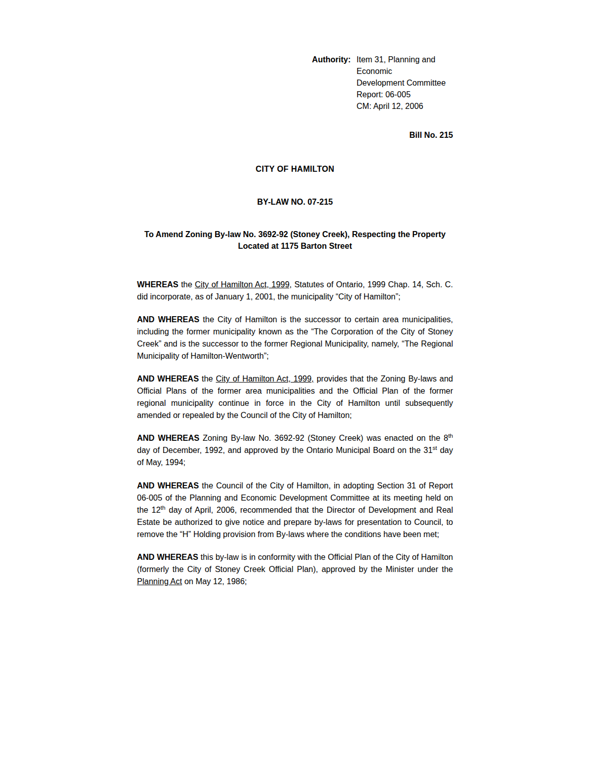| Authority: | Item 31, Planning and Economic Development Committee Report: 06-005 CM: April 12, 2006 |
Bill No. 215
CITY OF HAMILTON
BY-LAW NO. 07-215
To Amend Zoning By-law No. 3692-92 (Stoney Creek), Respecting the Property
Located at 1175 Barton Street
WHEREAS the City of Hamilton Act, 1999, Statutes of Ontario, 1999 Chap. 14, Sch. C. did incorporate, as of January 1, 2001, the municipality “City of Hamilton”;
AND WHEREAS the City of Hamilton is the successor to certain area municipalities, including the former municipality known as the “The Corporation of the City of Stoney Creek” and is the successor to the former Regional Municipality, namely, “The Regional Municipality of Hamilton-Wentworth”;
AND WHEREAS the City of Hamilton Act, 1999, provides that the Zoning By-laws and Official Plans of the former area municipalities and the Official Plan of the former regional municipality continue in force in the City of Hamilton until subsequently amended or repealed by the Council of the City of Hamilton;
AND WHEREAS Zoning By-law No. 3692-92 (Stoney Creek) was enacted on the 8th day of December, 1992, and approved by the Ontario Municipal Board on the 31st day of May, 1994;
AND WHEREAS the Council of the City of Hamilton, in adopting Section 31 of Report 06-005 of the Planning and Economic Development Committee at its meeting held on the 12th day of April, 2006, recommended that the Director of Development and Real Estate be authorized to give notice and prepare by-laws for presentation to Council, to remove the “H” Holding provision from By-laws where the conditions have been met;
AND WHEREAS this by-law is in conformity with the Official Plan of the City of Hamilton (formerly the City of Stoney Creek Official Plan), approved by the Minister under the Planning Act on May 12, 1986;